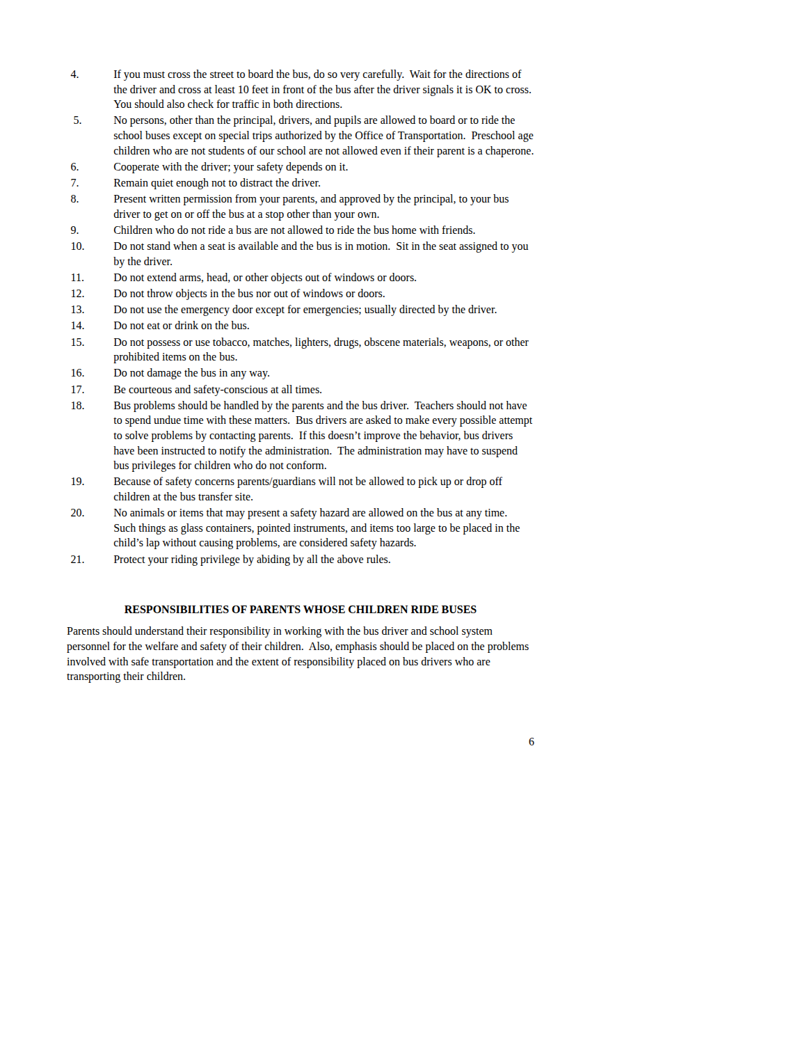4. If you must cross the street to board the bus, do so very carefully. Wait for the directions of the driver and cross at least 10 feet in front of the bus after the driver signals it is OK to cross. You should also check for traffic in both directions.
5. No persons, other than the principal, drivers, and pupils are allowed to board or to ride the school buses except on special trips authorized by the Office of Transportation. Preschool age children who are not students of our school are not allowed even if their parent is a chaperone.
6. Cooperate with the driver; your safety depends on it.
7. Remain quiet enough not to distract the driver.
8. Present written permission from your parents, and approved by the principal, to your bus driver to get on or off the bus at a stop other than your own.
9. Children who do not ride a bus are not allowed to ride the bus home with friends.
10. Do not stand when a seat is available and the bus is in motion. Sit in the seat assigned to you by the driver.
11. Do not extend arms, head, or other objects out of windows or doors.
12. Do not throw objects in the bus nor out of windows or doors.
13. Do not use the emergency door except for emergencies; usually directed by the driver.
14. Do not eat or drink on the bus.
15. Do not possess or use tobacco, matches, lighters, drugs, obscene materials, weapons, or other prohibited items on the bus.
16. Do not damage the bus in any way.
17. Be courteous and safety-conscious at all times.
18. Bus problems should be handled by the parents and the bus driver. Teachers should not have to spend undue time with these matters. Bus drivers are asked to make every possible attempt to solve problems by contacting parents. If this doesn’t improve the behavior, bus drivers have been instructed to notify the administration. The administration may have to suspend bus privileges for children who do not conform.
19. Because of safety concerns parents/guardians will not be allowed to pick up or drop off children at the bus transfer site.
20. No animals or items that may present a safety hazard are allowed on the bus at any time. Such things as glass containers, pointed instruments, and items too large to be placed in the child’s lap without causing problems, are considered safety hazards.
21. Protect your riding privilege by abiding by all the above rules.
RESPONSIBILITIES OF PARENTS WHOSE CHILDREN RIDE BUSES
Parents should understand their responsibility in working with the bus driver and school system personnel for the welfare and safety of their children. Also, emphasis should be placed on the problems involved with safe transportation and the extent of responsibility placed on bus drivers who are transporting their children.
6